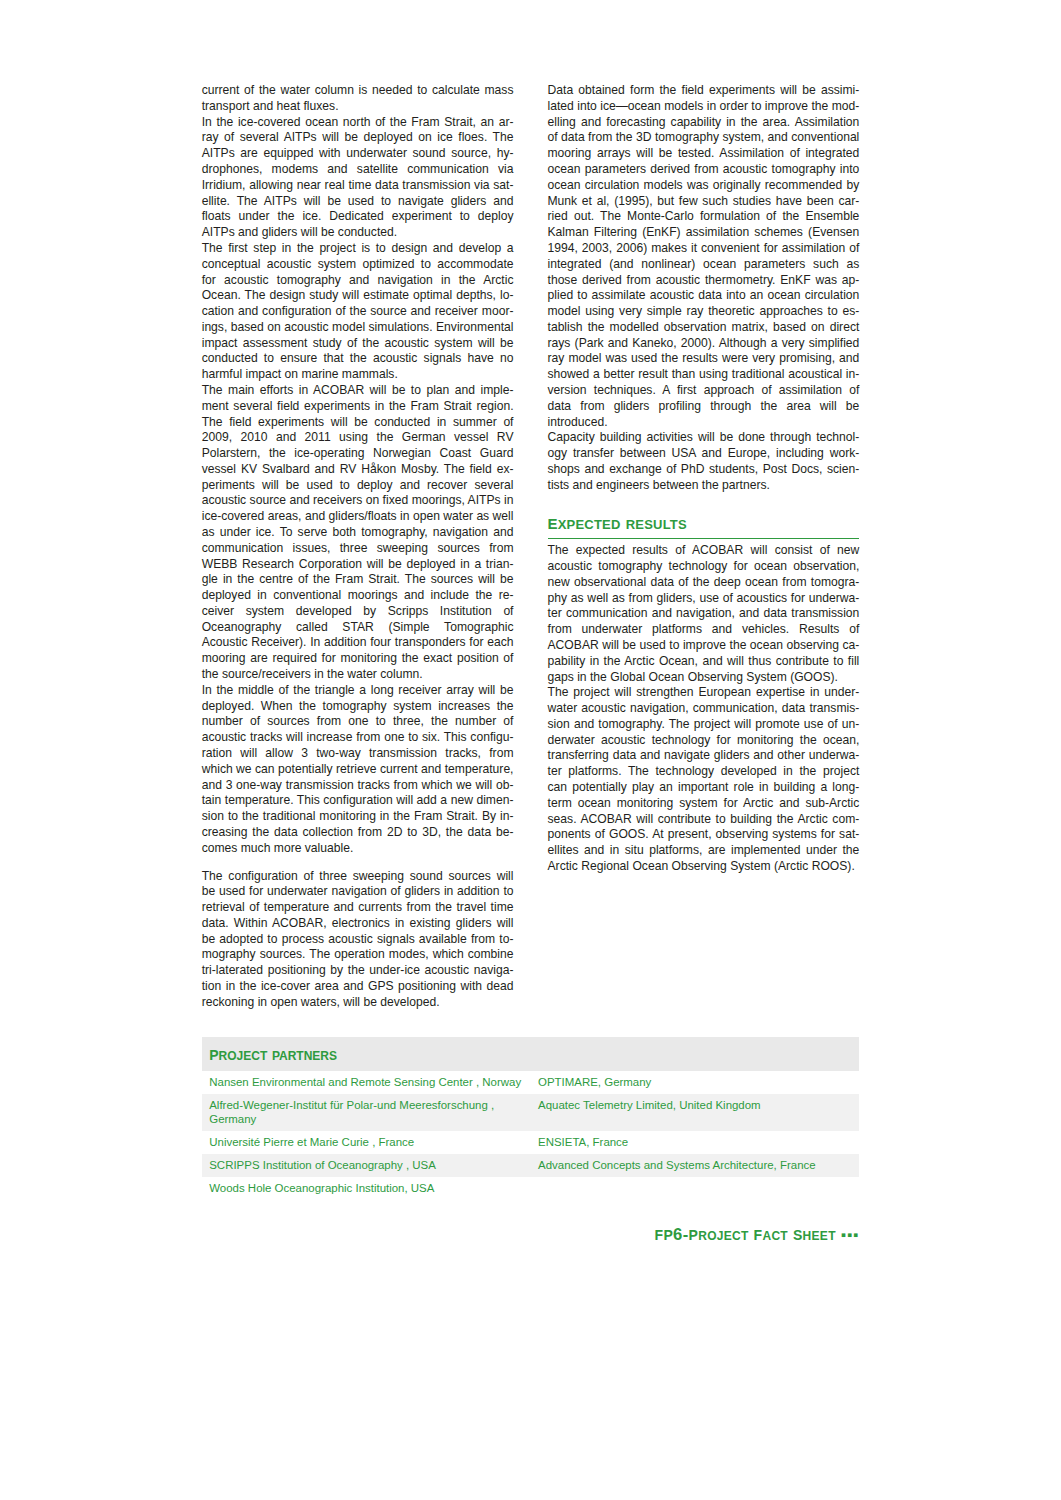current of the water column is needed to calculate mass transport and heat fluxes.
In the ice-covered ocean north of the Fram Strait, an array of several AITPs will be deployed on ice floes. The AITPs are equipped with underwater sound source, hydrophones, modems and satellite communication via Irridium, allowing near real time data transmission via satellite. The AITPs will be used to navigate gliders and floats under the ice. Dedicated experiment to deploy AITPs and gliders will be conducted.
The first step in the project is to design and develop a conceptual acoustic system optimized to accommodate for acoustic tomography and navigation in the Arctic Ocean. The design study will estimate optimal depths, location and configuration of the source and receiver moorings, based on acoustic model simulations. Environmental impact assessment study of the acoustic system will be conducted to ensure that the acoustic signals have no harmful impact on marine mammals.
The main efforts in ACOBAR will be to plan and implement several field experiments in the Fram Strait region. The field experiments will be conducted in summer of 2009, 2010 and 2011 using the German vessel RV Polarstern, the ice-operating Norwegian Coast Guard vessel KV Svalbard and RV Håkon Mosby. The field experiments will be used to deploy and recover several acoustic source and receivers on fixed moorings, AITPs in ice-covered areas, and gliders/floats in open water as well as under ice. To serve both tomography, navigation and communication issues, three sweeping sources from WEBB Research Corporation will be deployed in a triangle in the centre of the Fram Strait. The sources will be deployed in conventional moorings and include the receiver system developed by Scripps Institution of Oceanography called STAR (Simple Tomographic Acoustic Receiver). In addition four transponders for each mooring are required for monitoring the exact position of the source/receivers in the water column.
In the middle of the triangle a long receiver array will be deployed. When the tomography system increases the number of sources from one to three, the number of acoustic tracks will increase from one to six. This configuration will allow 3 two-way transmission tracks, from which we can potentially retrieve current and temperature, and 3 one-way transmission tracks from which we will obtain temperature. This configuration will add a new dimension to the traditional monitoring in the Fram Strait. By increasing the data collection from 2D to 3D, the data becomes much more valuable.
The configuration of three sweeping sound sources will be used for underwater navigation of gliders in addition to retrieval of temperature and currents from the travel time data. Within ACOBAR, electronics in existing gliders will be adopted to process acoustic signals available from tomography sources. The operation modes, which combine tri-laterated positioning by the under-ice acoustic navigation in the ice-cover area and GPS positioning with dead reckoning in open waters, will be developed.
Data obtained form the field experiments will be assimilated into ice—ocean models in order to improve the modelling and forecasting capability in the area. Assimilation of data from the 3D tomography system, and conventional mooring arrays will be tested. Assimilation of integrated ocean parameters derived from acoustic tomography into ocean circulation models was originally recommended by Munk et al, (1995), but few such studies have been carried out. The Monte-Carlo formulation of the Ensemble Kalman Filtering (EnKF) assimilation schemes (Evensen 1994, 2003, 2006) makes it convenient for assimilation of integrated (and nonlinear) ocean parameters such as those derived from acoustic thermometry. EnKF was applied to assimilate acoustic data into an ocean circulation model using very simple ray theoretic approaches to establish the modelled observation matrix, based on direct rays (Park and Kaneko, 2000). Although a very simplified ray model was used the results were very promising, and showed a better result than using traditional acoustical inversion techniques. A first approach of assimilation of data from gliders profiling through the area will be introduced.
Capacity building activities will be done through technology transfer between USA and Europe, including workshops and exchange of PhD students, Post Docs, scientists and engineers between the partners.
Expected Results
The expected results of ACOBAR will consist of new acoustic tomography technology for ocean observation, new observational data of the deep ocean from tomography as well as from gliders, use of acoustics for underwater communication and navigation, and data transmission from underwater platforms and vehicles. Results of ACOBAR will be used to improve the ocean observing capability in the Arctic Ocean, and will thus contribute to fill gaps in the Global Ocean Observing System (GOOS).
The project will strengthen European expertise in underwater acoustic navigation, communication, data transmission and tomography. The project will promote use of underwater acoustic technology for monitoring the ocean, transferring data and navigate gliders and other underwater platforms. The technology developed in the project can potentially play an important role in building a long-term ocean monitoring system for Arctic and sub-Arctic seas. ACOBAR will contribute to building the Arctic components of GOOS. At present, observing systems for satellites and in situ platforms, are implemented under the Arctic Regional Ocean Observing System (Arctic ROOS).
| Project Partners | |
| Nansen Environmental and Remote Sensing Center , Norway | OPTIMARE, Germany |
| Alfred-Wegener-Institut für Polar-und Meeresforschung , Germany | Aquatec Telemetry Limited, United Kingdom |
| Université Pierre et Marie Curie , France | ENSIETA, France |
| SCRIPPS Institution of Oceanography , USA | Advanced Concepts and Systems Architecture, France |
| Woods Hole Oceanographic Institution, USA | |
FP6-Project Fact Sheet ▪▪▪